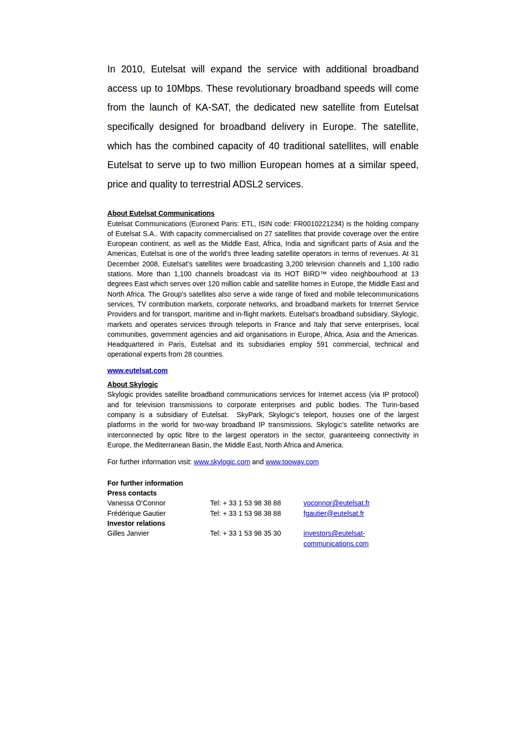In 2010, Eutelsat will expand the service with additional broadband access up to 10Mbps. These revolutionary broadband speeds will come from the launch of KA-SAT, the dedicated new satellite from Eutelsat specifically designed for broadband delivery in Europe. The satellite, which has the combined capacity of 40 traditional satellites, will enable Eutelsat to serve up to two million European homes at a similar speed, price and quality to terrestrial ADSL2 services.
About Eutelsat Communications
Eutelsat Communications (Euronext Paris: ETL, ISIN code: FR0010221234) is the holding company of Eutelsat S.A.. With capacity commercialised on 27 satellites that provide coverage over the entire European continent, as well as the Middle East, Africa, India and significant parts of Asia and the Americas, Eutelsat is one of the world's three leading satellite operators in terms of revenues. At 31 December 2008, Eutelsat’s satellites were broadcasting 3,200 television channels and 1,100 radio stations. More than 1,100 channels broadcast via its HOT BIRD™ video neighbourhood at 13 degrees East which serves over 120 million cable and satellite homes in Europe, the Middle East and North Africa. The Group's satellites also serve a wide range of fixed and mobile telecommunications services, TV contribution markets, corporate networks, and broadband markets for Internet Service Providers and for transport, maritime and in-flight markets. Eutelsat's broadband subsidiary, Skylogic, markets and operates services through teleports in France and Italy that serve enterprises, local communities, government agencies and aid organisations in Europe, Africa, Asia and the Americas. Headquartered in Paris, Eutelsat and its subsidiaries employ 591 commercial, technical and operational experts from 28 countries.
www.eutelsat.com
About Skylogic
Skylogic provides satellite broadband communications services for Internet access (via IP protocol) and for television transmissions to corporate enterprises and public bodies. The Turin-based company is a subsidiary of Eutelsat. SkyPark, Skylogic’s teleport, houses one of the largest platforms in the world for two-way broadband IP transmissions. Skylogic’s satellite networks are interconnected by optic fibre to the largest operators in the sector, guaranteeing connectivity in Europe, the Mediterranean Basin, the Middle East, North Africa and America.
For further information visit: www.skylogic.com and www.tooway.com
For further information
Press contacts
| Vanessa O’Connor | Tel: + 33 1 53 98 38 88 | voconnor@eutelsat.fr |
| Frédérique Gautier | Tel: + 33 1 53 98 38 88 | fgautier@eutelsat.fr |
| Investor relations | | |
| Gilles Janvier | Tel: + 33 1 53 98 35 30 | investors@eutelsat-communications.com |